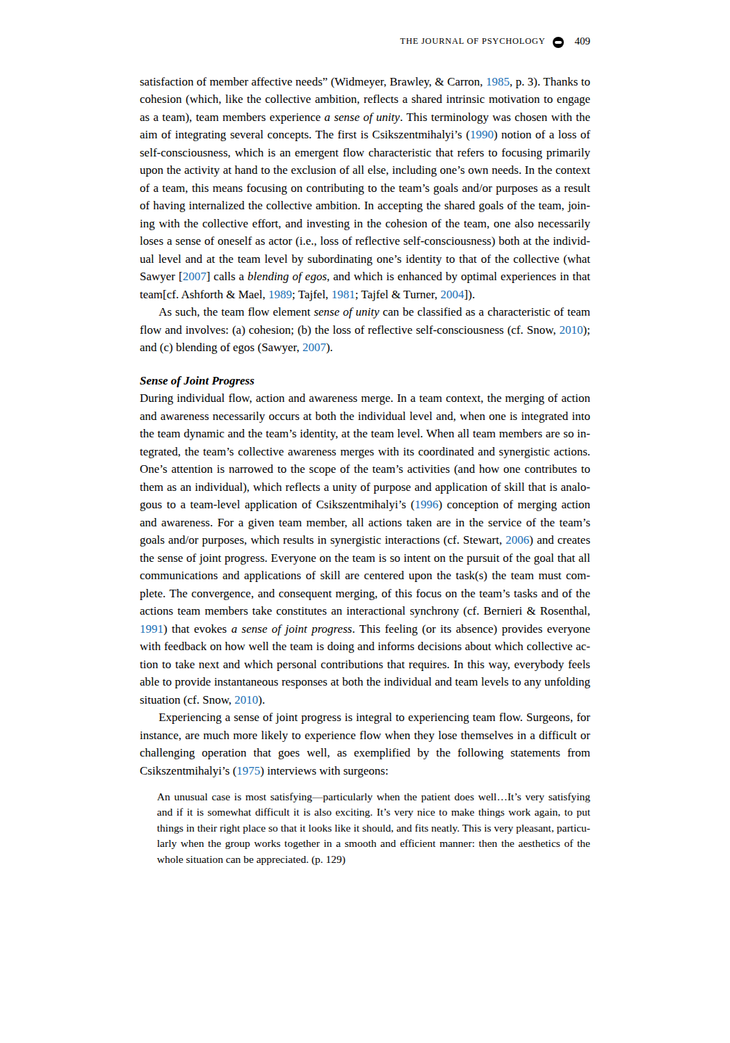The Journal of Psychology 409
satisfaction of member affective needs” (Widmeyer, Brawley, & Carron, 1985, p. 3). Thanks to cohesion (which, like the collective ambition, reflects a shared intrinsic motivation to engage as a team), team members experience a sense of unity. This terminology was chosen with the aim of integrating several concepts. The first is Csikszentmihalyi’s (1990) notion of a loss of self-consciousness, which is an emergent flow characteristic that refers to focusing primarily upon the activity at hand to the exclusion of all else, including one’s own needs. In the context of a team, this means focusing on contributing to the team’s goals and/or purposes as a result of having internalized the collective ambition. In accepting the shared goals of the team, joining with the collective effort, and investing in the cohesion of the team, one also necessarily loses a sense of oneself as actor (i.e., loss of reflective self-consciousness) both at the individual level and at the team level by subordinating one’s identity to that of the collective (what Sawyer [2007] calls a blending of egos, and which is enhanced by optimal experiences in that team[cf. Ashforth & Mael, 1989; Tajfel, 1981; Tajfel & Turner, 2004]).
As such, the team flow element sense of unity can be classified as a characteristic of team flow and involves: (a) cohesion; (b) the loss of reflective self-consciousness (cf. Snow, 2010); and (c) blending of egos (Sawyer, 2007).
Sense of Joint Progress
During individual flow, action and awareness merge. In a team context, the merging of action and awareness necessarily occurs at both the individual level and, when one is integrated into the team dynamic and the team’s identity, at the team level. When all team members are so integrated, the team’s collective awareness merges with its coordinated and synergistic actions. One’s attention is narrowed to the scope of the team’s activities (and how one contributes to them as an individual), which reflects a unity of purpose and application of skill that is analogous to a team-level application of Csikszentmihalyi’s (1996) conception of merging action and awareness. For a given team member, all actions taken are in the service of the team’s goals and/or purposes, which results in synergistic interactions (cf. Stewart, 2006) and creates the sense of joint progress. Everyone on the team is so intent on the pursuit of the goal that all communications and applications of skill are centered upon the task(s) the team must complete. The convergence, and consequent merging, of this focus on the team’s tasks and of the actions team members take constitutes an interactional synchrony (cf. Bernieri & Rosenthal, 1991) that evokes a sense of joint progress. This feeling (or its absence) provides everyone with feedback on how well the team is doing and informs decisions about which collective action to take next and which personal contributions that requires. In this way, everybody feels able to provide instantaneous responses at both the individual and team levels to any unfolding situation (cf. Snow, 2010).
Experiencing a sense of joint progress is integral to experiencing team flow. Surgeons, for instance, are much more likely to experience flow when they lose themselves in a difficult or challenging operation that goes well, as exemplified by the following statements from Csikszentmihalyi’s (1975) interviews with surgeons:
An unusual case is most satisfying—particularly when the patient does well…It’s very satisfying and if it is somewhat difficult it is also exciting. It’s very nice to make things work again, to put things in their right place so that it looks like it should, and fits neatly. This is very pleasant, particularly when the group works together in a smooth and efficient manner: then the aesthetics of the whole situation can be appreciated. (p. 129)